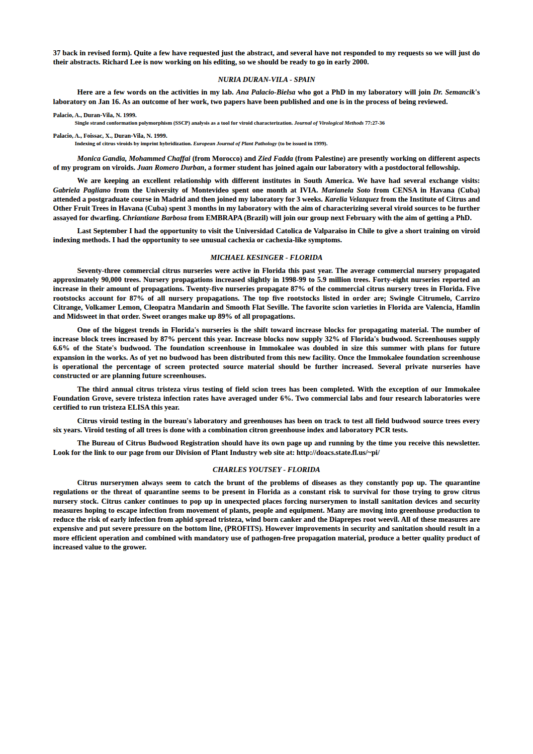37 back in revised form). Quite a few have requested just the abstract, and several have not responded to my requests so we will just do their abstracts. Richard Lee is now working on his editing, so we should be ready to go in early 2000.
NURIA DURAN-VILA - SPAIN
Here are a few words on the activities in my lab. Ana Palacio-Bielsa who got a PhD in my laboratory will join Dr. Semancik's laboratory on Jan 16. As an outcome of her work, two papers have been published and one is in the process of being reviewed.
Palacio, A., Duran-Vila, N. 1999. Single strand conformation polymorphism (SSCP) analysis as a tool for viroid characterization. Journal of Virological Methods 77:27-36
Palacio, A., Foissac, X., Duran-Vila, N. 1999. Indexing of citrus viroids by imprint hybridization. European Journal of Plant Pathology (to be issued in 1999).
Monica Gandia, Mohammed Chaffai (from Morocco) and Zied Fadda (from Palestine) are presently working on different aspects of my program on viroids. Juan Romero Durban, a former student has joined again our laboratory with a postdoctoral fellowship.
We are keeping an excellent relationship with different institutes in South America. We have had several exchange visits: Gabriela Pagliano from the University of Montevideo spent one month at IVIA. Marianela Soto from CENSA in Havana (Cuba) attended a postgraduate course in Madrid and then joined my laboratory for 3 weeks. Karelia Velazquez from the Institute of Citrus and Other Fruit Trees in Havana (Cuba) spent 3 months in my laboratory with the aim of characterizing several viroid sources to be further assayed for dwarfing. Chriantiane Barbosa from EMBRAPA (Brazil) will join our group next February with the aim of getting a PhD.
Last September I had the opportunity to visit the Universidad Catolica de Valparaiso in Chile to give a short training on viroid indexing methods. I had the opportunity to see unusual cachexia or cachexia-like symptoms.
MICHAEL KESINGER - FLORIDA
Seventy-three commercial citrus nurseries were active in Florida this past year. The average commercial nursery propagated approximately 90,000 trees. Nursery propagations increased slightly in 1998-99 to 5.9 million trees. Forty-eight nurseries reported an increase in their amount of propagations. Twenty-five nurseries propagate 87% of the commercial citrus nursery trees in Florida. Five rootstocks account for 87% of all nursery propagations. The top five rootstocks listed in order are; Swingle Citrumelo, Carrizo Citrange, Volkamer Lemon, Cleopatra Mandarin and Smooth Flat Seville. The favorite scion varieties in Florida are Valencia, Hamlin and Midsweet in that order. Sweet oranges make up 89% of all propagations.
One of the biggest trends in Florida's nurseries is the shift toward increase blocks for propagating material. The number of increase block trees increased by 87% percent this year. Increase blocks now supply 32% of Florida's budwood. Screenhouses supply 6.6% of the State's budwood. The foundation screenhouse in Immokalee was doubled in size this summer with plans for future expansion in the works. As of yet no budwood has been distributed from this new facility. Once the Immokalee foundation screenhouse is operational the percentage of screen protected source material should be further increased. Several private nurseries have constructed or are planning future screenhouses.
The third annual citrus tristeza virus testing of field scion trees has been completed. With the exception of our Immokalee Foundation Grove, severe tristeza infection rates have averaged under 6%. Two commercial labs and four research laboratories were certified to run tristeza ELISA this year.
Citrus viroid testing in the bureau's laboratory and greenhouses has been on track to test all field budwood source trees every six years. Viroid testing of all trees is done with a combination citron greenhouse index and laboratory PCR tests.
The Bureau of Citrus Budwood Registration should have its own page up and running by the time you receive this newsletter. Look for the link to our page from our Division of Plant Industry web site at: http://doacs.state.fl.us/~pi/
CHARLES YOUTSEY - FLORIDA
Citrus nurserymen always seem to catch the brunt of the problems of diseases as they constantly pop up. The quarantine regulations or the threat of quarantine seems to be present in Florida as a constant risk to survival for those trying to grow citrus nursery stock. Citrus canker continues to pop up in unexpected places forcing nurserymen to install sanitation devices and security measures hoping to escape infection from movement of plants, people and equipment. Many are moving into greenhouse production to reduce the risk of early infection from aphid spread tristeza, wind born canker and the Diaprepes root weevil. All of these measures are expensive and put severe pressure on the bottom line, (PROFITS). However improvements in security and sanitation should result in a more efficient operation and combined with mandatory use of pathogen-free propagation material, produce a better quality product of increased value to the grower.